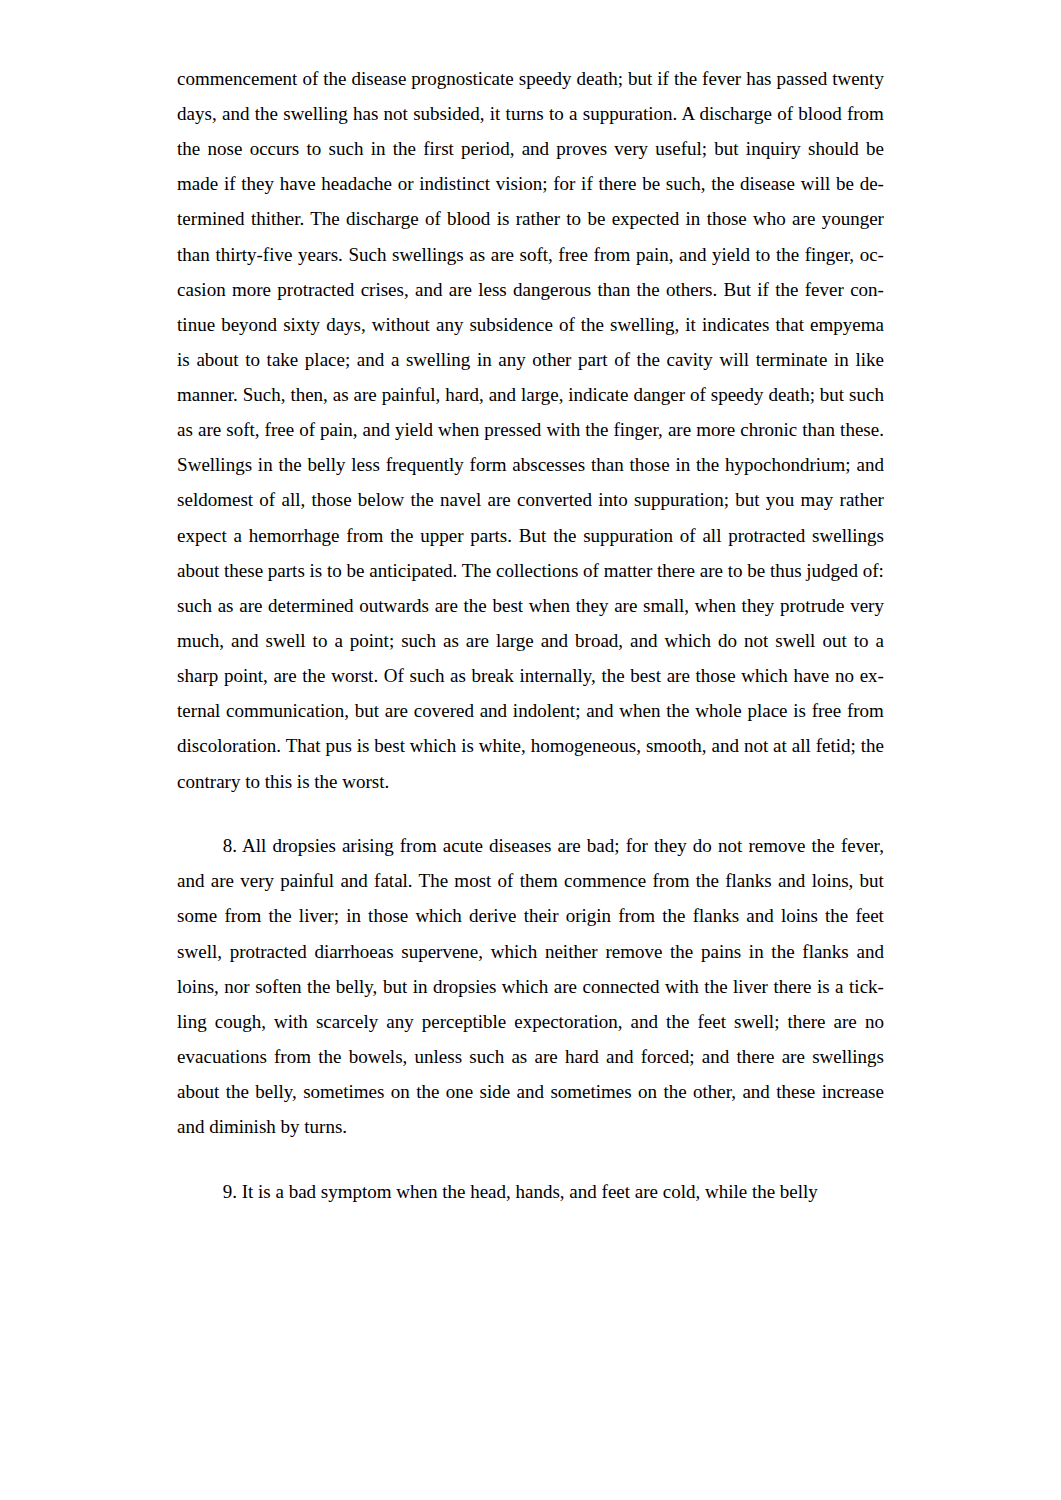commencement of the disease prognosticate speedy death; but if the fever has passed twenty days, and the swelling has not subsided, it turns to a suppuration. A discharge of blood from the nose occurs to such in the first period, and proves very useful; but inquiry should be made if they have headache or indistinct vision; for if there be such, the disease will be determined thither. The discharge of blood is rather to be expected in those who are younger than thirty-five years. Such swellings as are soft, free from pain, and yield to the finger, occasion more protracted crises, and are less dangerous than the others. But if the fever continue beyond sixty days, without any subsidence of the swelling, it indicates that empyema is about to take place; and a swelling in any other part of the cavity will terminate in like manner. Such, then, as are painful, hard, and large, indicate danger of speedy death; but such as are soft, free of pain, and yield when pressed with the finger, are more chronic than these. Swellings in the belly less frequently form abscesses than those in the hypochondrium; and seldomest of all, those below the navel are converted into suppuration; but you may rather expect a hemorrhage from the upper parts. But the suppuration of all protracted swellings about these parts is to be anticipated. The collections of matter there are to be thus judged of: such as are determined outwards are the best when they are small, when they protrude very much, and swell to a point; such as are large and broad, and which do not swell out to a sharp point, are the worst. Of such as break internally, the best are those which have no external communication, but are covered and indolent; and when the whole place is free from discoloration. That pus is best which is white, homogeneous, smooth, and not at all fetid; the contrary to this is the worst.
8. All dropsies arising from acute diseases are bad; for they do not remove the fever, and are very painful and fatal. The most of them commence from the flanks and loins, but some from the liver; in those which derive their origin from the flanks and loins the feet swell, protracted diarrhoeas supervene, which neither remove the pains in the flanks and loins, nor soften the belly, but in dropsies which are connected with the liver there is a tickling cough, with scarcely any perceptible expectoration, and the feet swell; there are no evacuations from the bowels, unless such as are hard and forced; and there are swellings about the belly, sometimes on the one side and sometimes on the other, and these increase and diminish by turns.
9. It is a bad symptom when the head, hands, and feet are cold, while the belly